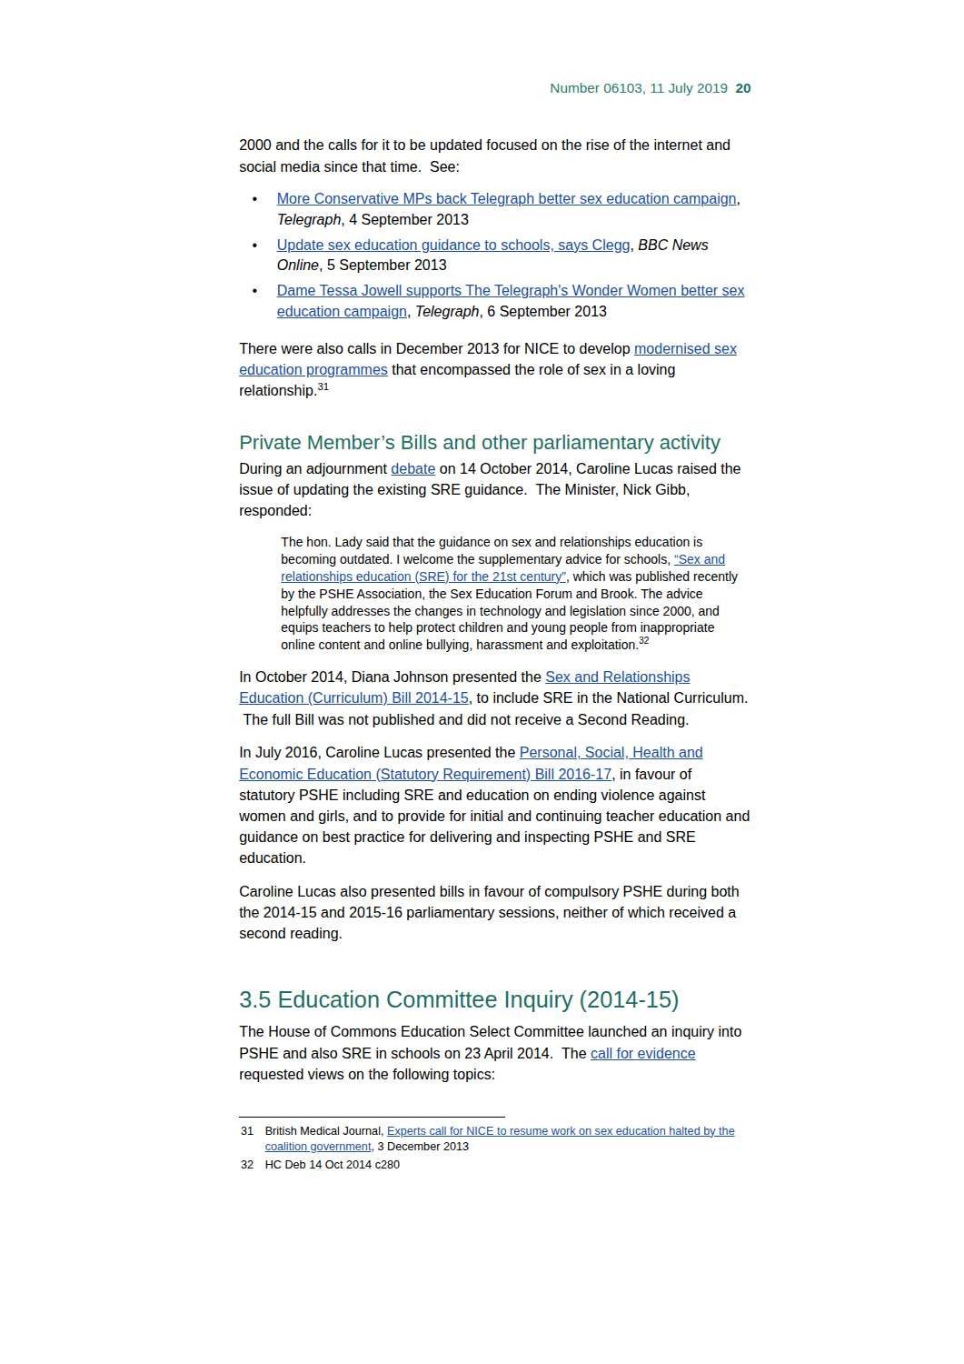Number 06103, 11 July 2019 20
2000 and the calls for it to be updated focused on the rise of the internet and social media since that time. See:
More Conservative MPs back Telegraph better sex education campaign, Telegraph, 4 September 2013
Update sex education guidance to schools, says Clegg, BBC News Online, 5 September 2013
Dame Tessa Jowell supports The Telegraph's Wonder Women better sex education campaign, Telegraph, 6 September 2013
There were also calls in December 2013 for NICE to develop modernised sex education programmes that encompassed the role of sex in a loving relationship.31
Private Member’s Bills and other parliamentary activity
During an adjournment debate on 14 October 2014, Caroline Lucas raised the issue of updating the existing SRE guidance. The Minister, Nick Gibb, responded:
The hon. Lady said that the guidance on sex and relationships education is becoming outdated. I welcome the supplementary advice for schools, “Sex and relationships education (SRE) for the 21st century”, which was published recently by the PSHE Association, the Sex Education Forum and Brook. The advice helpfully addresses the changes in technology and legislation since 2000, and equips teachers to help protect children and young people from inappropriate online content and online bullying, harassment and exploitation.32
In October 2014, Diana Johnson presented the Sex and Relationships Education (Curriculum) Bill 2014-15, to include SRE in the National Curriculum. The full Bill was not published and did not receive a Second Reading.
In July 2016, Caroline Lucas presented the Personal, Social, Health and Economic Education (Statutory Requirement) Bill 2016-17, in favour of statutory PSHE including SRE and education on ending violence against women and girls, and to provide for initial and continuing teacher education and guidance on best practice for delivering and inspecting PSHE and SRE education.
Caroline Lucas also presented bills in favour of compulsory PSHE during both the 2014-15 and 2015-16 parliamentary sessions, neither of which received a second reading.
3.5 Education Committee Inquiry (2014-15)
The House of Commons Education Select Committee launched an inquiry into PSHE and also SRE in schools on 23 April 2014. The call for evidence requested views on the following topics:
31
British Medical Journal, Experts call for NICE to resume work on sex education halted by the coalition government, 3 December 2013
32
HC Deb 14 Oct 2014 c280